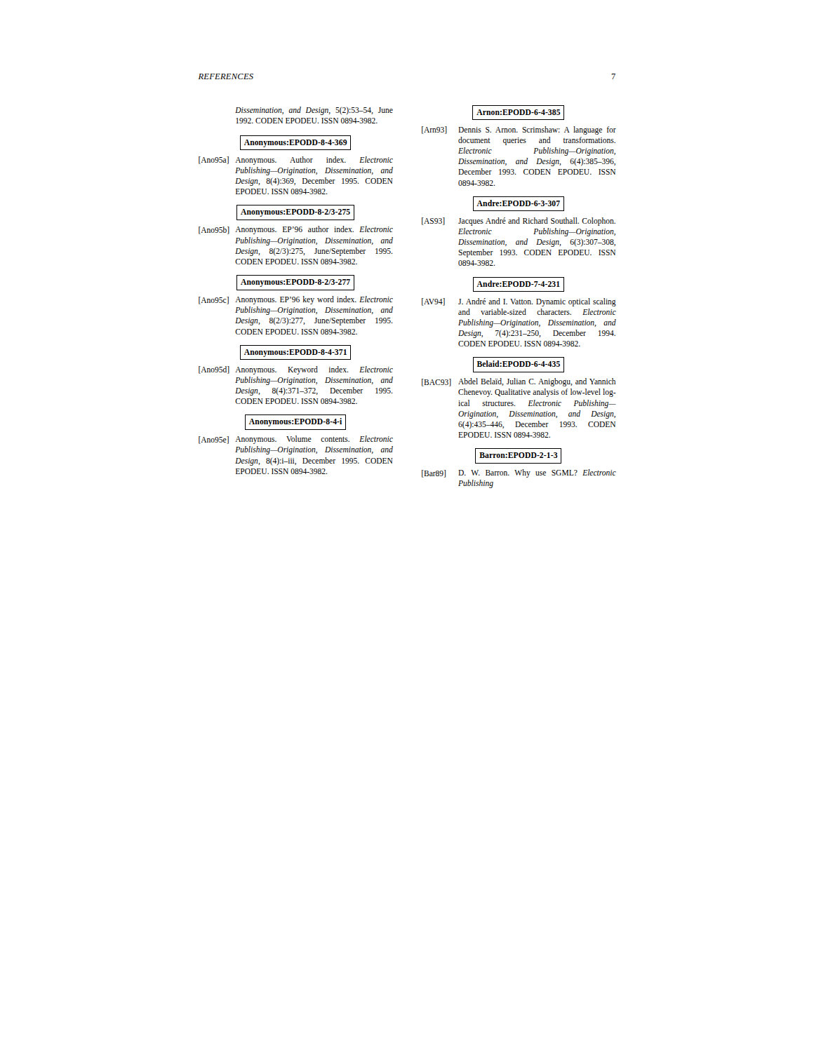REFERENCES 7
Dissemination, and Design, 5(2):53–54, June 1992. CODEN EPODEU. ISSN 0894-3982.
Anonymous:EPODD-8-4-369
[Ano95a]
Anonymous. Author index. Electronic Publishing—Origination, Dissemination, and Design, 8(4):369, December 1995. CODEN EPODEU. ISSN 0894-3982.
Anonymous:EPODD-8-2/3-275
[Ano95b]
Anonymous. EP’96 author index. Electronic Publishing—Origination, Dissemination, and Design, 8(2/3):275, June/September 1995. CODEN EPODEU. ISSN 0894-3982.
Anonymous:EPODD-8-2/3-277
[Ano95c]
Anonymous. EP’96 key word index. Electronic Publishing—Origination, Dissemination, and Design, 8(2/3):277, June/September 1995. CODEN EPODEU. ISSN 0894-3982.
Anonymous:EPODD-8-4-371
[Ano95d]
Anonymous. Keyword index. Electronic Publishing—Origination, Dissemination, and Design, 8(4):371–372, December 1995. CODEN EPODEU. ISSN 0894-3982.
Anonymous:EPODD-8-4-i
[Ano95e]
Anonymous. Volume contents. Electronic Publishing—Origination, Dissemination, and Design, 8(4):i–iii, December 1995. CODEN EPODEU. ISSN 0894-3982.
Arnon:EPODD-6-4-385
[Arn93]
Dennis S. Arnon. Scrimshaw: A language for document queries and transformations. Electronic Publishing—Origination, Dissemination, and Design, 6(4):385–396, December 1993. CODEN EPODEU. ISSN 0894-3982.
Andre:EPODD-6-3-307
[AS93]
Jacques André and Richard Southall. Colophon. Electronic Publishing—Origination, Dissemination, and Design, 6(3):307–308, September 1993. CODEN EPODEU. ISSN 0894-3982.
Andre:EPODD-7-4-231
[AV94]
J. André and I. Vatton. Dynamic optical scaling and variable-sized characters. Electronic Publishing—Origination, Dissemination, and Design, 7(4):231–250, December 1994. CODEN EPODEU. ISSN 0894-3982.
Belaid:EPODD-6-4-435
[BAC93]
Abdel Belaïd, Julian C. Anigbogu, and Yannich Chenevoy. Qualitative analysis of low-level logical structures. Electronic Publishing—Origination, Dissemination, and Design, 6(4):435–446, December 1993. CODEN EPODEU. ISSN 0894-3982.
Barron:EPODD-2-1-3
[Bar89]
D. W. Barron. Why use SGML? Electronic Publishing